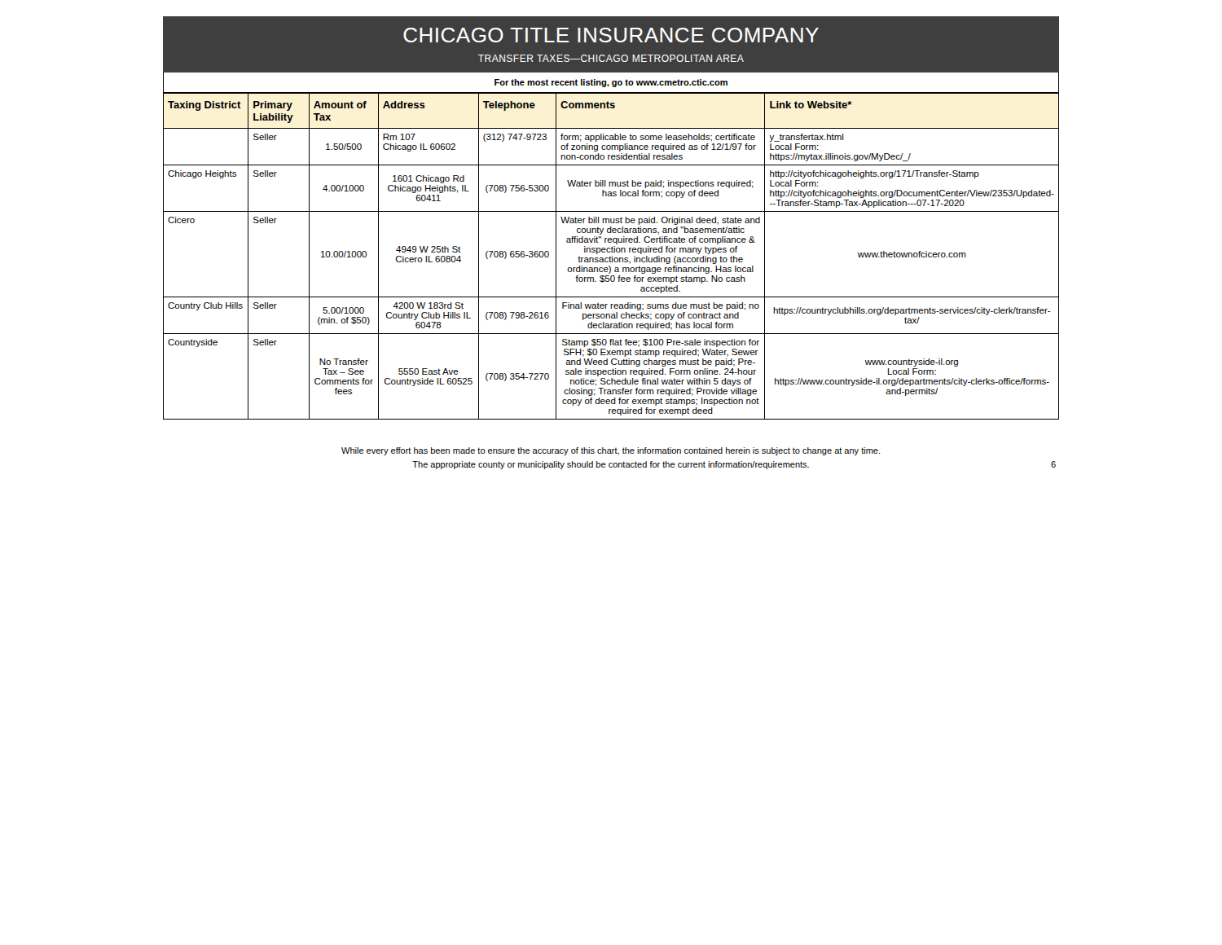CHICAGO TITLE INSURANCE COMPANY
TRANSFER TAXES—CHICAGO METROPOLITAN AREA
For the most recent listing, go to www.cmetro.ctic.com
| Taxing District | Primary Liability | Amount of Tax | Address | Telephone | Comments | Link to Website* |
| --- | --- | --- | --- | --- | --- | --- |
| | Seller | 1.50/500 | Rm 107 Chicago IL 60602 | (312) 747-9723 | form; applicable to some leaseholds; certificate of zoning compliance required as of 12/1/97 for non-condo residential resales | y_transfertax.html Local Form: https://mytax.illinois.gov/MyDec/_/ |
| Chicago Heights | Seller | 4.00/1000 | 1601 Chicago Rd Chicago Heights, IL 60411 | (708) 756-5300 | Water bill must be paid; inspections required; has local form; copy of deed | http://cityofchicagoheights.org/171/Transfer-Stamp Local Form: http://cityofchicagoheights.org/DocumentCenter/View/2353/Updated---Transfer-Stamp-Tax-Application---07-17-2020 |
| Cicero | Seller | 10.00/1000 | 4949 W 25th St Cicero IL 60804 | (708) 656-3600 | Water bill must be paid. Original deed, state and county declarations, and "basement/attic affidavit" required. Certificate of compliance & inspection required for many types of transactions, including (according to the ordinance) a mortgage refinancing. Has local form. $50 fee for exempt stamp. No cash accepted. | www.thetownofcicero.com |
| Country Club Hills | Seller | 5.00/1000 (min. of $50) | 4200 W 183rd St Country Club Hills IL 60478 | (708) 798-2616 | Final water reading; sums due must be paid; no personal checks; copy of contract and declaration required; has local form | https://countryclubhills.org/departments-services/city-clerk/transfer-tax/ |
| Countryside | Seller | No Transfer Tax – See Comments for fees | 5550 East Ave Countryside IL 60525 | (708) 354-7270 | Stamp $50 flat fee; $100 Pre-sale inspection for SFH; $0 Exempt stamp required; Water, Sewer and Weed Cutting charges must be paid; Pre-sale inspection required. Form online. 24-hour notice; Schedule final water within 5 days of closing; Transfer form required; Provide village copy of deed for exempt stamps; Inspection not required for exempt deed | www.countryside-il.org Local Form: https://www.countryside-il.org/departments/city-clerks-office/forms-and-permits/ |
While every effort has been made to ensure the accuracy of this chart, the information contained herein is subject to change at any time.
The appropriate county or municipality should be contacted for the current information/requirements.
6